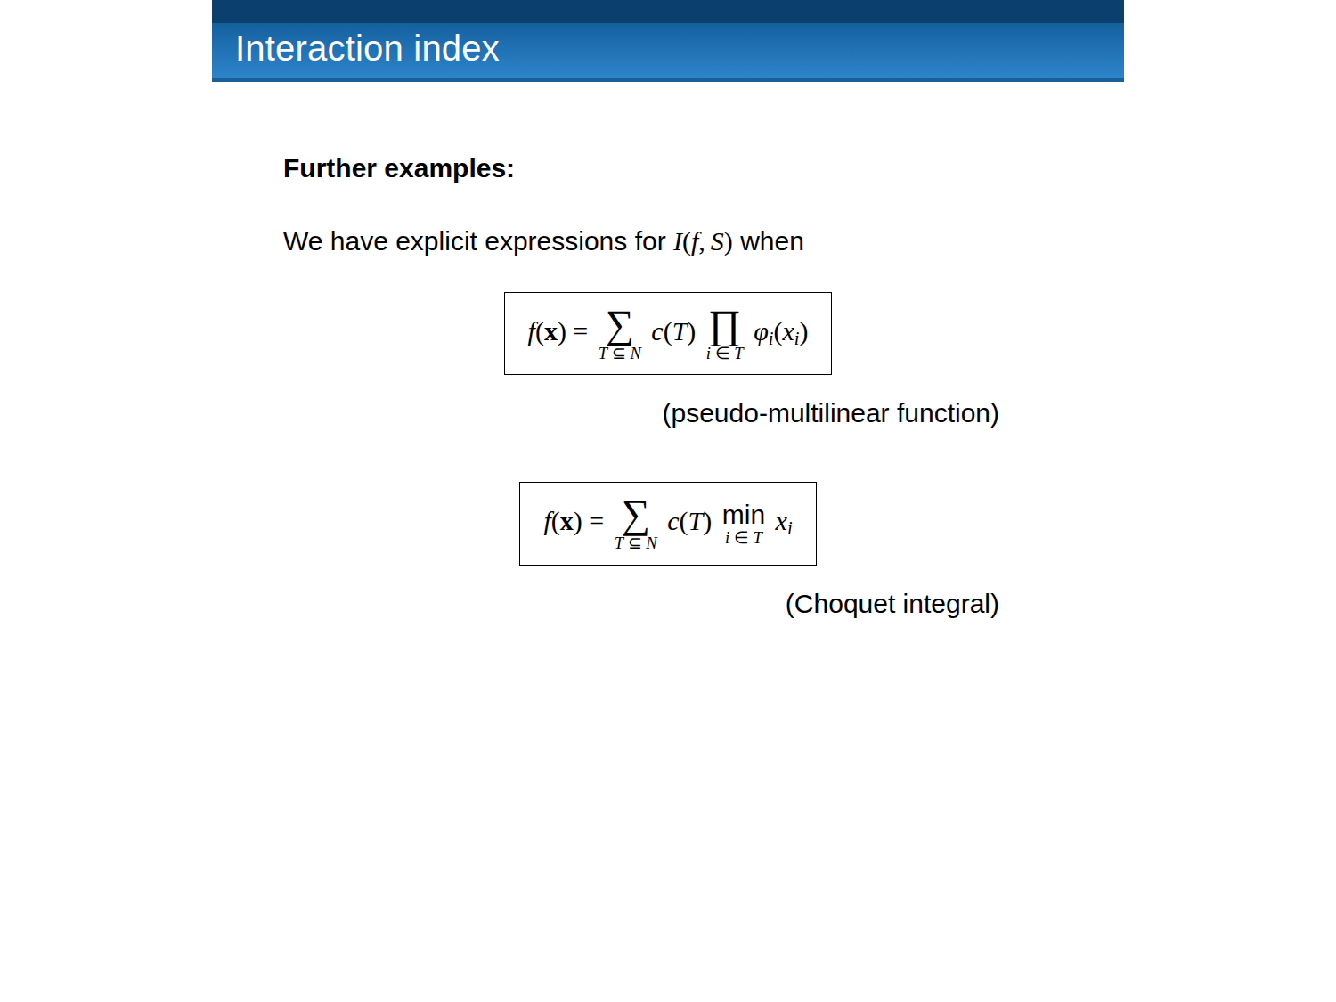Interaction index
Further examples:
We have explicit expressions for I(f, S) when
f(x) = ∑T ⊆ N c(T) ∏i ∈ T φi(xi)
(pseudo-multilinear function)
f(x) = ∑T ⊆ N c(T) min i ∈ T xi
(Choquet integral)